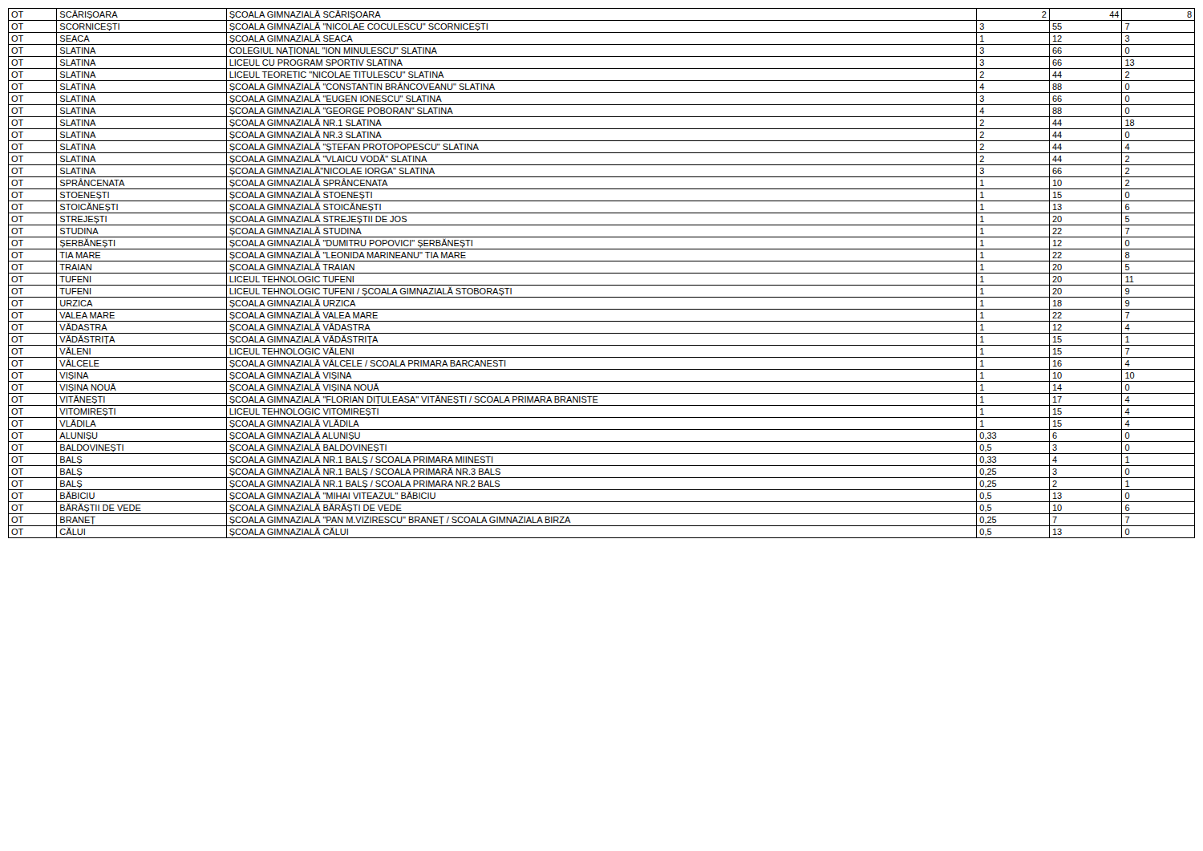| OT | SCĂRIȘOARA | ȘCOALA GIMNAZIALĂ SCĂRIȘOARA | 2 | 44 | 8 |
| OT | SCORNICEȘTI | ȘCOALA GIMNAZIALĂ "NICOLAE COCULESCU" SCORNICEȘTI | 3 | 55 | 7 |
| OT | SEACA | ȘCOALA GIMNAZIALĂ SEACA | 1 | 12 | 3 |
| OT | SLATINA | COLEGIUL NAȚIONAL "ION MINULESCU" SLATINA | 3 | 66 | 0 |
| OT | SLATINA | LICEUL CU PROGRAM SPORTIV SLATINA | 3 | 66 | 13 |
| OT | SLATINA | LICEUL TEORETIC "NICOLAE TITULESCU" SLATINA | 2 | 44 | 2 |
| OT | SLATINA | ȘCOALA GIMNAZIALĂ "CONSTANTIN BRÂNCOVEANU" SLATINA | 4 | 88 | 0 |
| OT | SLATINA | ȘCOALA GIMNAZIALĂ "EUGEN IONESCU" SLATINA | 3 | 66 | 0 |
| OT | SLATINA | ȘCOALA GIMNAZIALĂ "GEORGE POBORAN" SLATINA | 4 | 88 | 0 |
| OT | SLATINA | ȘCOALA GIMNAZIALĂ NR.1 SLATINA | 2 | 44 | 18 |
| OT | SLATINA | ȘCOALA GIMNAZIALĂ NR.3 SLATINA | 2 | 44 | 0 |
| OT | SLATINA | ȘCOALA GIMNAZIALĂ "ȘTEFAN PROTOPOPESCU" SLATINA | 2 | 44 | 4 |
| OT | SLATINA | ȘCOALA GIMNAZIALĂ "VLAICU VODĂ" SLATINA | 2 | 44 | 2 |
| OT | SLATINA | ȘCOALA GIMNAZIALĂ"NICOLAE IORGA" SLATINA | 3 | 66 | 2 |
| OT | SPRÂNCENATA | ȘCOALA GIMNAZIALĂ SPRÂNCENATA | 1 | 10 | 2 |
| OT | STOENEȘTI | ȘCOALA GIMNAZIALĂ STOENEȘTI | 1 | 15 | 0 |
| OT | STOICĂNEȘTI | ȘCOALA GIMNAZIALĂ STOICĂNEȘTI | 1 | 13 | 6 |
| OT | STREJEȘTI | ȘCOALA GIMNAZIALĂ STREJEȘTII DE JOS | 1 | 20 | 5 |
| OT | STUDINA | ȘCOALA GIMNAZIALĂ STUDINA | 1 | 22 | 7 |
| OT | ȘERBĂNEȘTI | ȘCOALA GIMNAZIALĂ "DUMITRU POPOVICI" ȘERBĂNEȘTI | 1 | 12 | 0 |
| OT | TIA MARE | ȘCOALA GIMNAZIALĂ "LEONIDA MARINEANU" TIA MARE | 1 | 22 | 8 |
| OT | TRAIAN | ȘCOALA GIMNAZIALĂ TRAIAN | 1 | 20 | 5 |
| OT | TUFENI | LICEUL TEHNOLOGIC TUFENI | 1 | 20 | 11 |
| OT | TUFENI | LICEUL TEHNOLOGIC TUFENI / ȘCOALA GIMNAZIALĂ STOBORAȘTI | 1 | 20 | 9 |
| OT | URZICA | ȘCOALA GIMNAZIALĂ URZICA | 1 | 18 | 9 |
| OT | VALEA MARE | ȘCOALA GIMNAZIALĂ VALEA MARE | 1 | 22 | 7 |
| OT | VĂDASTRA | ȘCOALA GIMNAZIALĂ VĂDASTRA | 1 | 12 | 4 |
| OT | VĂDĂSTRIȚA | ȘCOALA GIMNAZIALĂ VĂDĂSTRIȚA | 1 | 15 | 1 |
| OT | VĂLENI | LICEUL TEHNOLOGIC VĂLENI | 1 | 15 | 7 |
| OT | VÂLCELE | ȘCOALA GIMNAZIALĂ VÂLCELE / SCOALA PRIMARA BARCANESTI | 1 | 16 | 4 |
| OT | VIȘINA | ȘCOALA GIMNAZIALĂ VIȘINA | 1 | 10 | 10 |
| OT | VIȘINA NOUĂ | ȘCOALA GIMNAZIALĂ VIȘINA NOUĂ | 1 | 14 | 0 |
| OT | VITĂNEȘTI | ȘCOALA GIMNAZIALĂ "FLORIAN DIȚULEASA" VITĂNEȘTI / SCOALA PRIMARA BRANISTE | 1 | 17 | 4 |
| OT | VITOMIREȘTI | LICEUL TEHNOLOGIC VITOMIREȘTI | 1 | 15 | 4 |
| OT | VLĂDILA | ȘCOALA GIMNAZIALĂ VLĂDILA | 1 | 15 | 4 |
| OT | ALUNIȘU | ȘCOALA GIMNAZIALĂ ALUNIȘU | 0,33 | 6 | 0 |
| OT | BALDOVINEȘTI | ȘCOALA GIMNAZIALĂ BALDOVINEȘTI | 0,5 | 3 | 0 |
| OT | BALȘ | ȘCOALA GIMNAZIALĂ NR.1 BALȘ / SCOALA PRIMARA MIINESTI | 0,33 | 4 | 1 |
| OT | BALȘ | ȘCOALA GIMNAZIALĂ NR.1 BALȘ / SCOALA PRIMARĂ NR.3 BALS | 0,25 | 3 | 0 |
| OT | BALȘ | ȘCOALA GIMNAZIALĂ NR.1 BALȘ / SCOALA PRIMARA NR.2 BALS | 0,25 | 2 | 1 |
| OT | BĂBICIU | ȘCOALA GIMNAZIALĂ "MIHAI VITEAZUL" BĂBICIU | 0,5 | 13 | 0 |
| OT | BĂRĂȘTII DE VEDE | ȘCOALA GIMNAZIALĂ BĂRĂȘTI DE VEDE | 0,5 | 10 | 6 |
| OT | BRANEȚ | ȘCOALA GIMNAZIALĂ "PAN M.VIZIRESCU" BRANEȚ / SCOALA GIMNAZIALA BIRZA | 0,25 | 7 | 7 |
| OT | CĂLUI | ȘCOALA GIMNAZIALĂ CĂLUI | 0,5 | 13 | 0 |